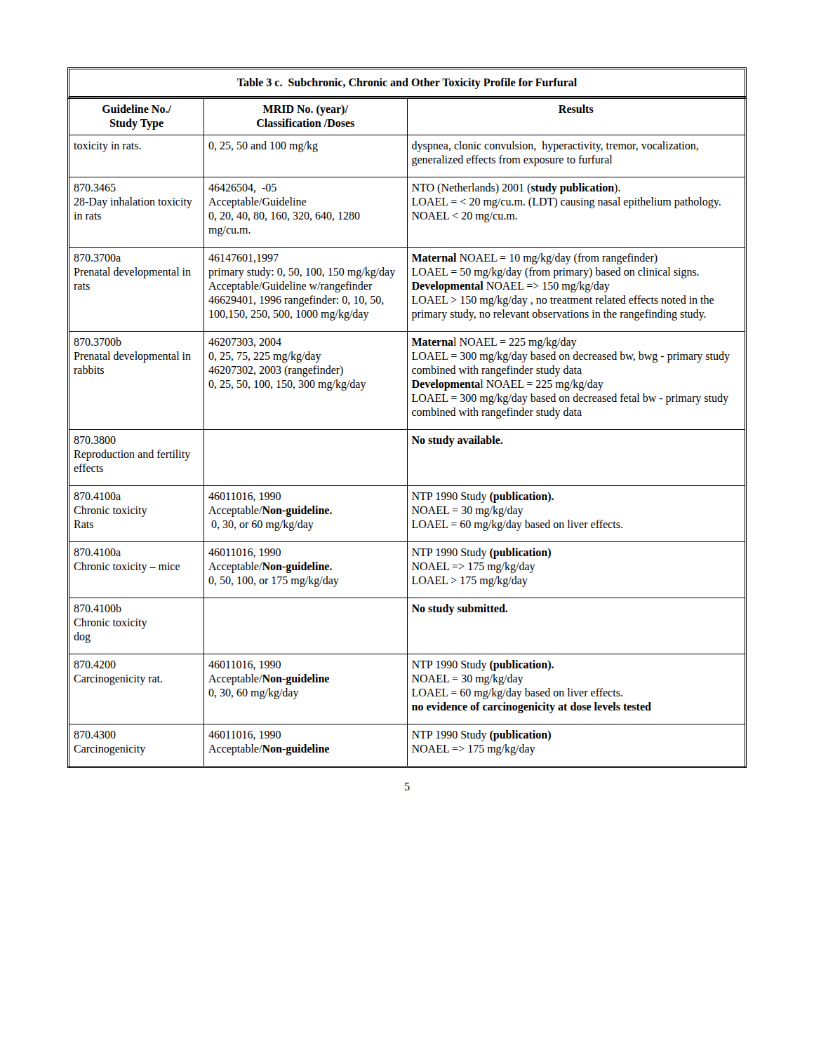Table 3 c. Subchronic, Chronic and Other Toxicity Profile for Furfural
| Guideline No./ Study Type | MRID No. (year)/ Classification /Doses | Results |
| --- | --- | --- |
| toxicity in rats. | 0, 25, 50 and 100 mg/kg | dyspnea, clonic convulsion, hyperactivity, tremor, vocalization, generalized effects from exposure to furfural |
| 870.3465 28-Day inhalation toxicity in rats | 46426504, -05 Acceptable/Guideline 0, 20, 40, 80, 160, 320, 640, 1280 mg/cu.m. | NTO (Netherlands) 2001 ( study publication ). LOAEL = < 20 mg/cu.m. (LDT) causing nasal epithelium pathology. NOAEL < 20 mg/cu.m. |
| 870.3700a Prenatal developmental in rats | 46147601,1997 primary study: 0, 50, 100, 150 mg/kg/day Acceptable/Guideline w/rangefinder 46629401, 1996 rangefinder: 0, 10, 50, 100,150, 250, 500, 1000 mg/kg/day | Maternal NOAEL = 10 mg/kg/day (from rangefinder) LOAEL = 50 mg/kg/day (from primary) based on clinical signs. Developmental NOAEL => 150 mg/kg/day LOAEL > 150 mg/kg/day , no treatment related effects noted in the primary study, no relevant observations in the rangefinding study. |
| 870.3700b Prenatal developmental in rabbits | 46207303, 2004 0, 25, 75, 225 mg/kg/day 46207302, 2003 (rangefinder) 0, 25, 50, 100, 150, 300 mg/kg/day | Materna l NOAEL = 225 mg/kg/day LOAEL = 300 mg/kg/day based on decreased bw, bwg - primary study combined with rangefinder study data Developmenta l NOAEL = 225 mg/kg/day LOAEL = 300 mg/kg/day based on decreased fetal bw - primary study combined with rangefinder study data |
| 870.3800 Reproduction and fertility effects | | No study available. |
| 870.4100a Chronic toxicity Rats | 46011016, 1990 Acceptable/ Non-guideline. 0, 30, or 60 mg/kg/day | NTP 1990 Study (publication). NOAEL = 30 mg/kg/day LOAEL = 60 mg/kg/day based on liver effects. |
| 870.4100a Chronic toxicity – mice | 46011016, 1990 Acceptable/ Non-guideline. 0, 50, 100, or 175 mg/kg/day | NTP 1990 Study (publication) NOAEL => 175 mg/kg/day LOAEL > 175 mg/kg/day |
| 870.4100b Chronic toxicity dog | | No study submitted. |
| 870.4200 Carcinogenicity rat. | 46011016, 1990 Acceptable/ Non-guideline 0, 30, 60 mg/kg/day | NTP 1990 Study (publication). NOAEL = 30 mg/kg/day LOAEL = 60 mg/kg/day based on liver effects. no evidence of carcinogenicity at dose levels tested |
| 870.4300 Carcinogenicity | 46011016, 1990 Acceptable/ Non-guideline | NTP 1990 Study (publication) NOAEL => 175 mg/kg/day |
5